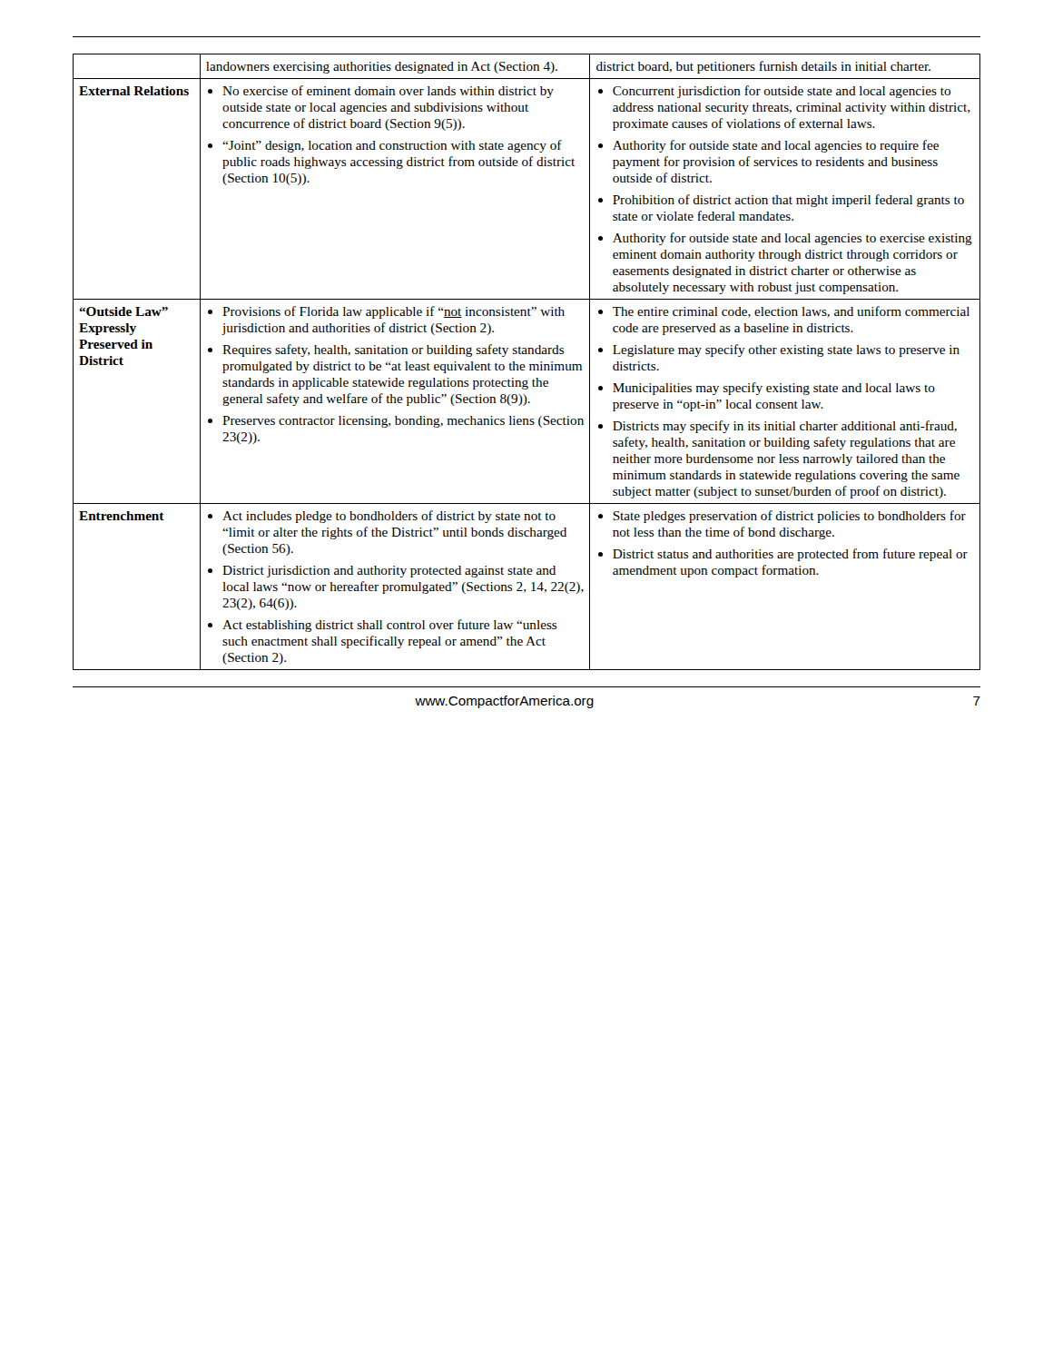| | landowners exercising authorities designated in Act (Section 4). | district board, but petitioners furnish details in initial charter. |
| External Relations | No exercise of eminent domain over lands within district by outside state or local agencies and subdivisions without concurrence of district board (Section 9(5)). “Joint” design, location and construction with state agency of public roads highways accessing district from outside of district (Section 10(5)). | Concurrent jurisdiction for outside state and local agencies to address national security threats, criminal activity within district, proximate causes of violations of external laws. Authority for outside state and local agencies to require fee payment for provision of services to residents and business outside of district. Prohibition of district action that might imperil federal grants to state or violate federal mandates. Authority for outside state and local agencies to exercise existing eminent domain authority through district through corridors or easements designated in district charter or otherwise as absolutely necessary with robust just compensation. |
| “Outside Law” Expressly Preserved in District | Provisions of Florida law applicable if “ not inconsistent” with jurisdiction and authorities of district (Section 2). Requires safety, health, sanitation or building safety standards promulgated by district to be “at least equivalent to the minimum standards in applicable statewide regulations protecting the general safety and welfare of the public” (Section 8(9)). Preserves contractor licensing, bonding, mechanics liens (Section 23(2)). | The entire criminal code, election laws, and uniform commercial code are preserved as a baseline in districts. Legislature may specify other existing state laws to preserve in districts. Municipalities may specify existing state and local laws to preserve in “opt-in” local consent law. Districts may specify in its initial charter additional anti-fraud, safety, health, sanitation or building safety regulations that are neither more burdensome nor less narrowly tailored than the minimum standards in statewide regulations covering the same subject matter (subject to sunset/burden of proof on district). |
| Entrenchment | Act includes pledge to bondholders of district by state not to “limit or alter the rights of the District” until bonds discharged (Section 56). District jurisdiction and authority protected against state and local laws “now or hereafter promulgated” (Sections 2, 14, 22(2), 23(2), 64(6)). Act establishing district shall control over future law “unless such enactment shall specifically repeal or amend” the Act (Section 2). | State pledges preservation of district policies to bondholders for not less than the time of bond discharge. District status and authorities are protected from future repeal or amendment upon compact formation. |
www.CompactforAmerica.org 7